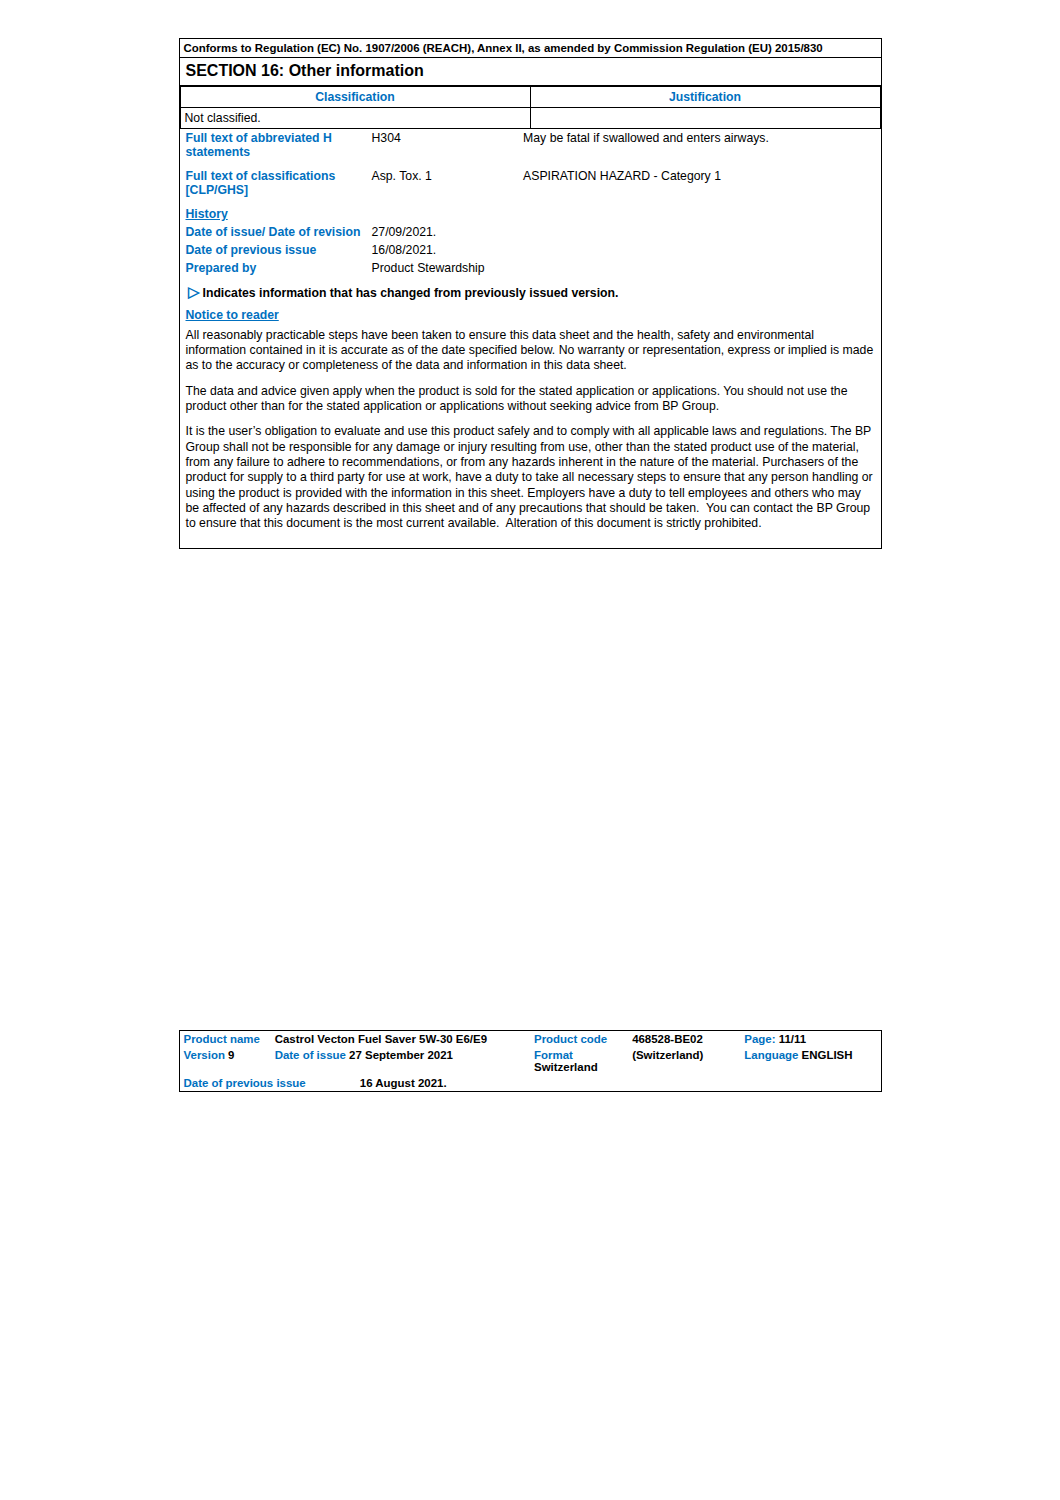Conforms to Regulation (EC) No. 1907/2006 (REACH), Annex II, as amended by Commission Regulation (EU) 2015/830
SECTION 16: Other information
| Classification | Justification |
| --- | --- |
| Not classified. | |
| Full text of abbreviated H statements | H304 | May be fatal if swallowed and enters airways. |
| Full text of classifications [CLP/GHS] | Asp. Tox. 1 | ASPIRATION HAZARD - Category 1 |
| History | |
| Date of issue/ Date of revision | 27/09/2021. |
| Date of previous issue | 16/08/2021. |
| Prepared by | Product Stewardship |
▷Indicates information that has changed from previously issued version.
Notice to reader
All reasonably practicable steps have been taken to ensure this data sheet and the health, safety and environmental information contained in it is accurate as of the date specified below. No warranty or representation, express or implied is made as to the accuracy or completeness of the data and information in this data sheet.
The data and advice given apply when the product is sold for the stated application or applications. You should not use the product other than for the stated application or applications without seeking advice from BP Group.
It is the user’s obligation to evaluate and use this product safely and to comply with all applicable laws and regulations. The BP Group shall not be responsible for any damage or injury resulting from use, other than the stated product use of the material, from any failure to adhere to recommendations, or from any hazards inherent in the nature of the material. Purchasers of the product for supply to a third party for use at work, have a duty to take all necessary steps to ensure that any person handling or using the product is provided with the information in this sheet. Employers have a duty to tell employees and others who may be affected of any hazards described in this sheet and of any precautions that should be taken. You can contact the BP Group to ensure that this document is the most current available. Alteration of this document is strictly prohibited.
| Product name | Castrol Vecton Fuel Saver 5W-30 E6/E9 | Product code | 468528-BE02 | Page: 11/11 |
| Version 9 | Date of issue 27 September 2021 | Format Switzerland | (Switzerland) | Language ENGLISH |
| Date of previous issue 16 August 2021. | |